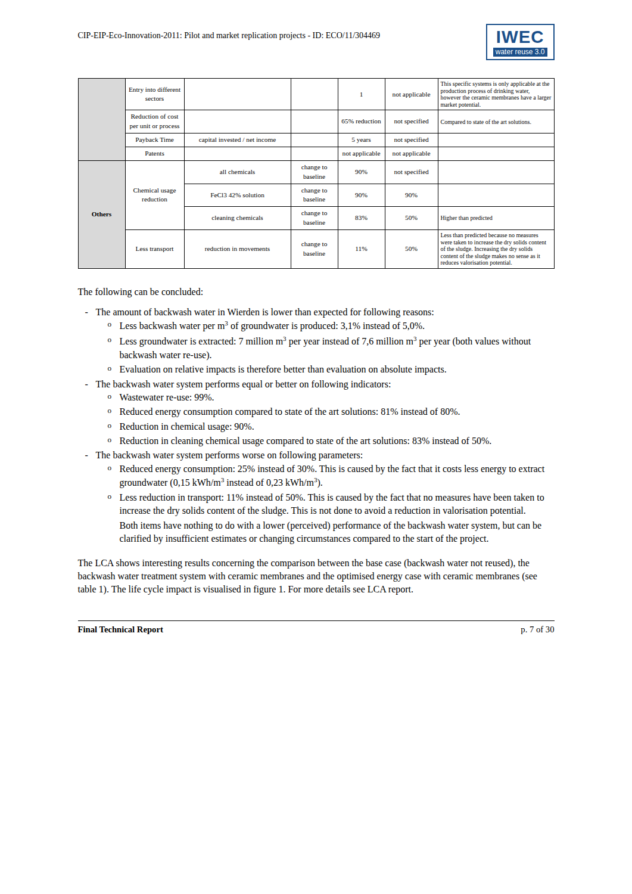CIP-EIP-Eco-Innovation-2011: Pilot and market replication projects - ID: ECO/11/304469
IWEC
water reuse 3.0
| | Entry into different sectors | | | 1 | not applicable | This specific systems is only applicable at the production process of drinking water, however the ceramic membranes have a larger market potential. |
| Reduction of cost per unit or process | | | 65% reduction | not specified | Compared to state of the art solutions. |
| Payback Time | capital invested / net income | | 5 years | not specified | |
| Patents | | | not applicable | not applicable | |
| Others | Chemical usage reduction | all chemicals | change to baseline | 90% | not specified | |
| FeCl3 42% solution | change to baseline | 90% | 90% | |
| cleaning chemicals | change to baseline | 83% | 50% | Higher than predicted |
| Less transport | reduction in movements | change to baseline | 11% | 50% | Less than predicted because no measures were taken to increase the dry solids content of the sludge. Increasing the dry solids content of the sludge makes no sense as it reduces valorisation potential. |
The following can be concluded:
The amount of backwash water in Wierden is lower than expected for following reasons:
Less backwash water per m3 of groundwater is produced: 3,1% instead of 5,0%.
Less groundwater is extracted: 7 million m3 per year instead of 7,6 million m3 per year (both values without backwash water re-use).
Evaluation on relative impacts is therefore better than evaluation on absolute impacts.
The backwash water system performs equal or better on following indicators:
Wastewater re-use: 99%.
Reduced energy consumption compared to state of the art solutions: 81% instead of 80%.
Reduction in chemical usage: 90%.
Reduction in cleaning chemical usage compared to state of the art solutions: 83% instead of 50%.
The backwash water system performs worse on following parameters:
Reduced energy consumption: 25% instead of 30%. This is caused by the fact that it costs less energy to extract groundwater (0,15 kWh/m3 instead of 0,23 kWh/m3).
Less reduction in transport: 11% instead of 50%. This is caused by the fact that no measures have been taken to increase the dry solids content of the sludge. This is not done to avoid a reduction in valorisation potential.
Both items have nothing to do with a lower (perceived) performance of the backwash water system, but can be clarified by insufficient estimates or changing circumstances compared to the start of the project.
The LCA shows interesting results concerning the comparison between the base case (backwash water not reused), the backwash water treatment system with ceramic membranes and the optimised energy case with ceramic membranes (see table 1). The life cycle impact is visualised in figure 1. For more details see LCA report.
Final Technical Report
p. 7 of 30